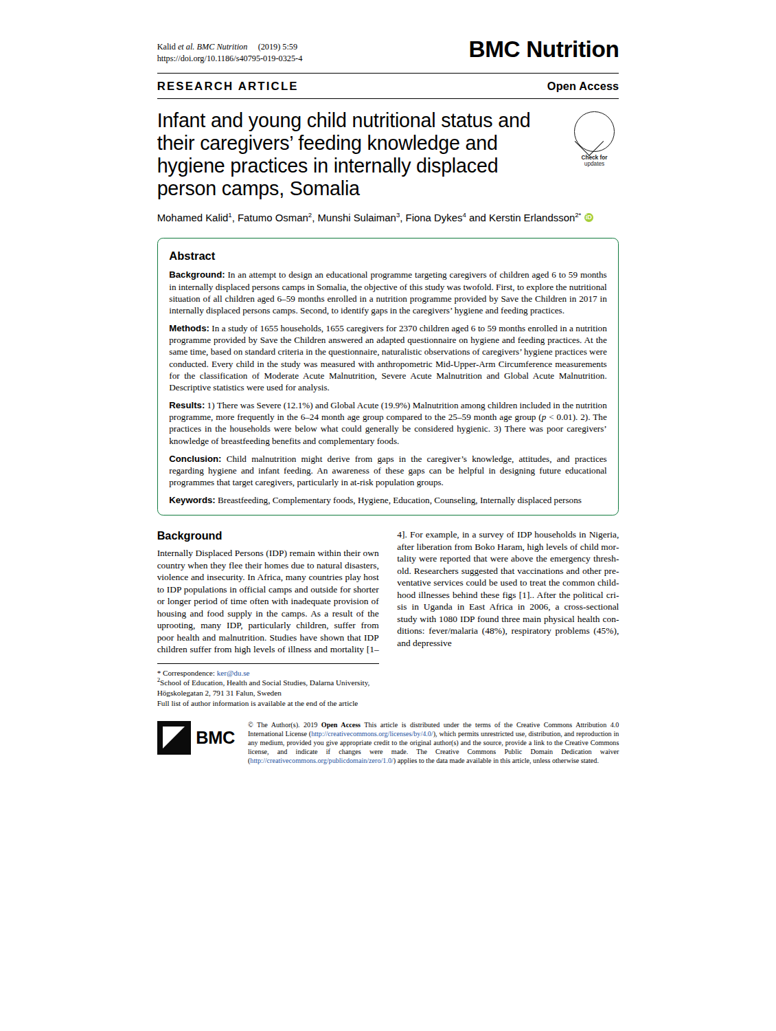Kalid et al. BMC Nutrition (2019) 5:59
https://doi.org/10.1186/s40795-019-0325-4
BMC Nutrition
RESEARCH ARTICLE
Open Access
Infant and young child nutritional status and their caregivers’ feeding knowledge and hygiene practices in internally displaced person camps, Somalia
Check for
updates
Mohamed Kalid1, Fatumo Osman2, Munshi Sulaiman3, Fiona Dykes4 and Kerstin Erlandsson2*
Abstract
Background: In an attempt to design an educational programme targeting caregivers of children aged 6 to 59 months in internally displaced persons camps in Somalia, the objective of this study was twofold. First, to explore the nutritional situation of all children aged 6–59 months enrolled in a nutrition programme provided by Save the Children in 2017 in internally displaced persons camps. Second, to identify gaps in the caregivers’ hygiene and feeding practices.
Methods: In a study of 1655 households, 1655 caregivers for 2370 children aged 6 to 59 months enrolled in a nutrition programme provided by Save the Children answered an adapted questionnaire on hygiene and feeding practices. At the same time, based on standard criteria in the questionnaire, naturalistic observations of caregivers’ hygiene practices were conducted. Every child in the study was measured with anthropometric Mid-Upper-Arm Circumference measurements for the classification of Moderate Acute Malnutrition, Severe Acute Malnutrition and Global Acute Malnutrition. Descriptive statistics were used for analysis.
Results: 1) There was Severe (12.1%) and Global Acute (19.9%) Malnutrition among children included in the nutrition programme, more frequently in the 6–24 month age group compared to the 25–59 month age group (p < 0.01). 2). The practices in the households were below what could generally be considered hygienic. 3) There was poor caregivers’ knowledge of breastfeeding benefits and complementary foods.
Conclusion: Child malnutrition might derive from gaps in the caregiver’s knowledge, attitudes, and practices regarding hygiene and infant feeding. An awareness of these gaps can be helpful in designing future educational programmes that target caregivers, particularly in at-risk population groups.
Keywords: Breastfeeding, Complementary foods, Hygiene, Education, Counseling, Internally displaced persons
Background
Internally Displaced Persons (IDP) remain within their own country when they flee their homes due to natural disasters, violence and insecurity. In Africa, many countries play host to IDP populations in official camps and outside for shorter or longer period of time often with inadequate provision of housing and food supply in the camps. As a result of the uprooting, many IDP, particularly children, suffer from poor health and malnutrition. Studies have shown that IDP children suffer from high levels of illness and mortality [1–4]. For example, in a survey of IDP households in Nigeria, after liberation from Boko Haram, high levels of child mortality were reported that were above the emergency threshold. Researchers suggested that vaccinations and other preventative services could be used to treat the common childhood illnesses behind these figs [1].. After the political crisis in Uganda in East Africa in 2006, a cross-sectional study with 1080 IDP found three main physical health conditions: fever/malaria (48%), respiratory problems (45%), and depressive
* Correspondence: ker@du.se
2School of Education, Health and Social Studies, Dalarna University, Högskolegatan 2, 791 31 Falun, Sweden
Full list of author information is available at the end of the article
BMC
© The Author(s). 2019 Open Access This article is distributed under the terms of the Creative Commons Attribution 4.0 International License (http://creativecommons.org/licenses/by/4.0/), which permits unrestricted use, distribution, and reproduction in any medium, provided you give appropriate credit to the original author(s) and the source, provide a link to the Creative Commons license, and indicate if changes were made. The Creative Commons Public Domain Dedication waiver (http://creativecommons.org/publicdomain/zero/1.0/) applies to the data made available in this article, unless otherwise stated.